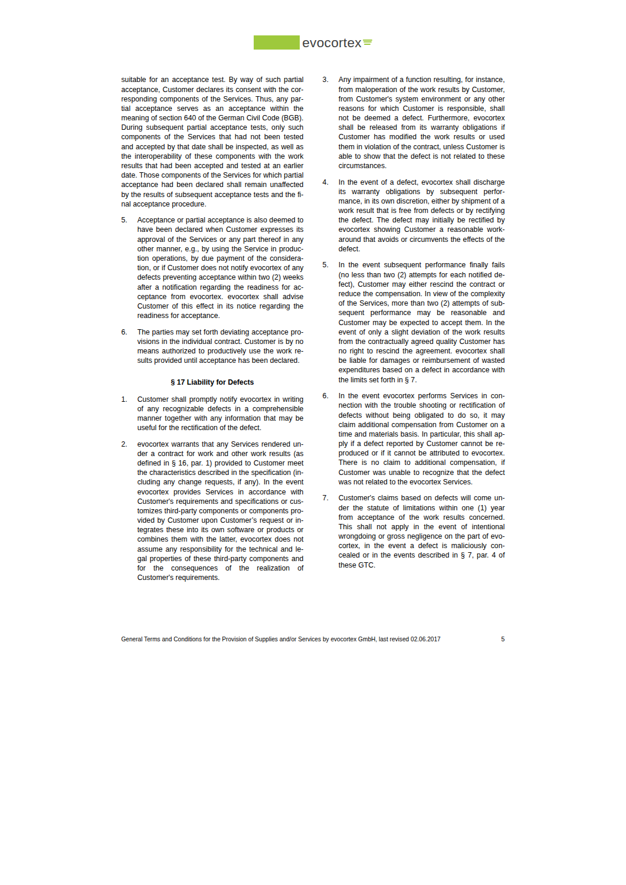evocortex
suitable for an acceptance test. By way of such partial acceptance, Customer declares its consent with the corresponding components of the Services. Thus, any partial acceptance serves as an acceptance within the meaning of section 640 of the German Civil Code (BGB). During subsequent partial acceptance tests, only such components of the Services that had not been tested and accepted by that date shall be inspected, as well as the interoperability of these components with the work results that had been accepted and tested at an earlier date. Those components of the Services for which partial acceptance had been declared shall remain unaffected by the results of subsequent acceptance tests and the final acceptance procedure.
Acceptance or partial acceptance is also deemed to have been declared when Customer expresses its approval of the Services or any part thereof in any other manner, e.g., by using the Service in production operations, by due payment of the consideration, or if Customer does not notify evocortex of any defects preventing acceptance within two (2) weeks after a notification regarding the readiness for acceptance from evocortex. evocortex shall advise Customer of this effect in its notice regarding the readiness for acceptance.
The parties may set forth deviating acceptance provisions in the individual contract. Customer is by no means authorized to productively use the work results provided until acceptance has been declared.
§ 17 Liability for Defects
Customer shall promptly notify evocortex in writing of any recognizable defects in a comprehensible manner together with any information that may be useful for the rectification of the defect.
evocortex warrants that any Services rendered under a contract for work and other work results (as defined in § 16, par. 1) provided to Customer meet the characteristics described in the specification (including any change requests, if any). In the event evocortex provides Services in accordance with Customer's requirements and specifications or customizes third-party components or components provided by Customer upon Customer’s request or integrates these into its own software or products or combines them with the latter, evocortex does not assume any responsibility for the technical and legal properties of these third-party components and for the consequences of the realization of Customer's requirements.
Any impairment of a function resulting, for instance, from maloperation of the work results by Customer, from Customer's system environment or any other reasons for which Customer is responsible, shall not be deemed a defect. Furthermore, evocortex shall be released from its warranty obligations if Customer has modified the work results or used them in violation of the contract, unless Customer is able to show that the defect is not related to these circumstances.
In the event of a defect, evocortex shall discharge its warranty obligations by subsequent performance, in its own discretion, either by shipment of a work result that is free from defects or by rectifying the defect. The defect may initially be rectified by evocortex showing Customer a reasonable workaround that avoids or circumvents the effects of the defect.
In the event subsequent performance finally fails (no less than two (2) attempts for each notified defect), Customer may either rescind the contract or reduce the compensation. In view of the complexity of the Services, more than two (2) attempts of subsequent performance may be reasonable and Customer may be expected to accept them. In the event of only a slight deviation of the work results from the contractually agreed quality Customer has no right to rescind the agreement. evocortex shall be liable for damages or reimbursement of wasted expenditures based on a defect in accordance with the limits set forth in § 7.
In the event evocortex performs Services in connection with the trouble shooting or rectification of defects without being obligated to do so, it may claim additional compensation from Customer on a time and materials basis. In particular, this shall apply if a defect reported by Customer cannot be reproduced or if it cannot be attributed to evocortex. There is no claim to additional compensation, if Customer was unable to recognize that the defect was not related to the evocortex Services.
Customer's claims based on defects will come under the statute of limitations within one (1) year from acceptance of the work results concerned. This shall not apply in the event of intentional wrongdoing or gross negligence on the part of evocortex, in the event a defect is maliciously concealed or in the events described in § 7, par. 4 of these GTC.
General Terms and Conditions for the Provision of Supplies and/or Services by evocortex GmbH, last revised 02.06.2017 5